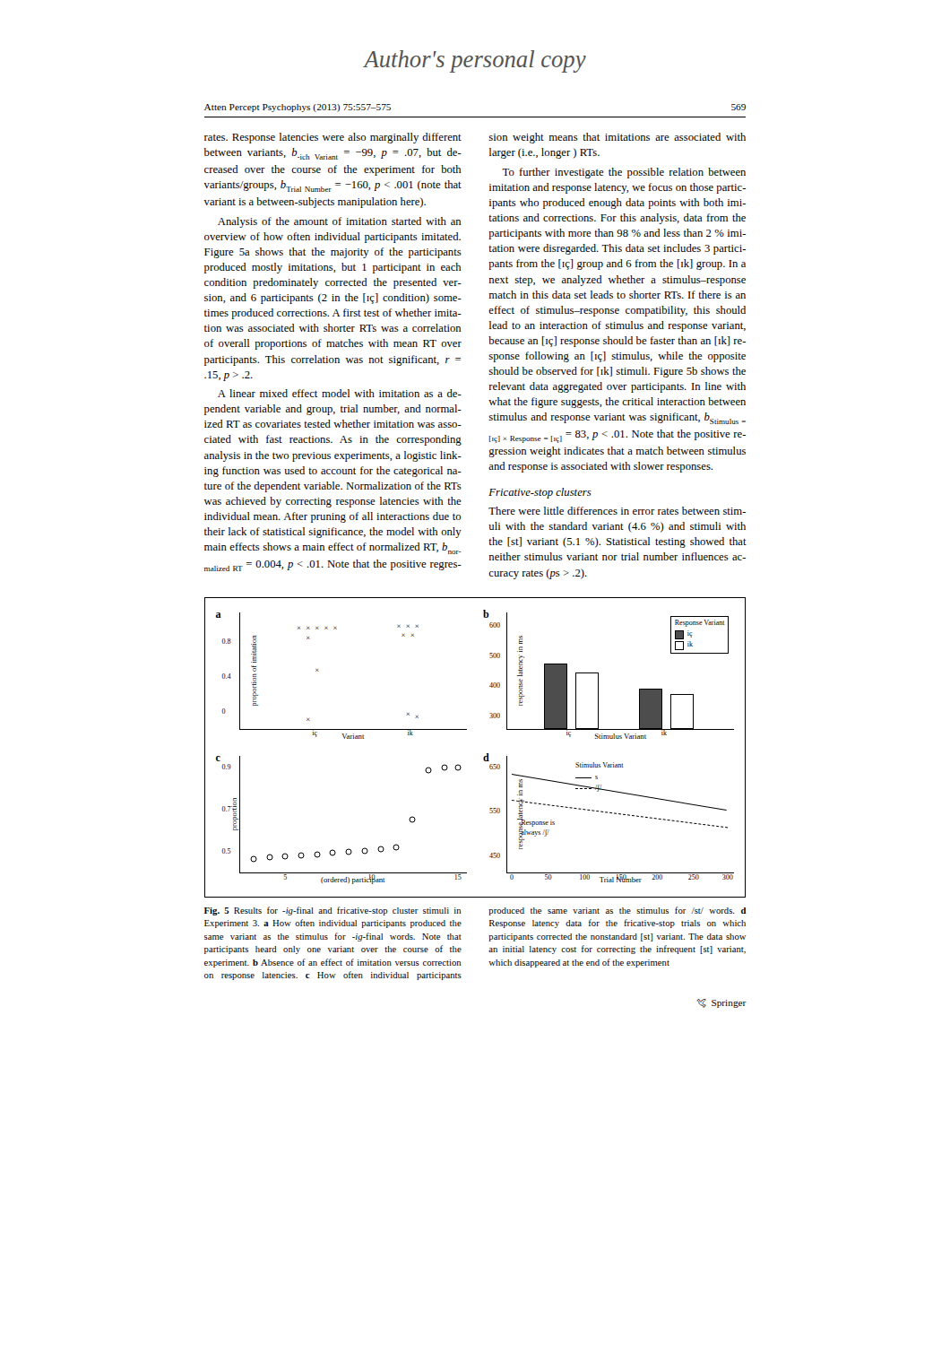Author's personal copy
Atten Percept Psychophys (2013) 75:557–575
569
rates. Response latencies were also marginally different between variants, b-ich Variant = −99, p = .07, but decreased over the course of the experiment for both variants/groups, bTrial Number = −160, p < .001 (note that variant is a between-subjects manipulation here).
Analysis of the amount of imitation started with an overview of how often individual participants imitated. Figure 5a shows that the majority of the participants produced mostly imitations, but 1 participant in each condition predominately corrected the presented version, and 6 participants (2 in the [ɪç] condition) sometimes produced corrections. A first test of whether imitation was associated with shorter RTs was a correlation of overall proportions of matches with mean RT over participants. This correlation was not significant, r = .15, p > .2.
A linear mixed effect model with imitation as a dependent variable and group, trial number, and normalized RT as covariates tested whether imitation was associated with fast reactions. As in the corresponding analysis in the two previous experiments, a logistic linking function was used to account for the categorical nature of the dependent variable. Normalization of the RTs was achieved by correcting response latencies with the individual mean. After pruning of all interactions due to their lack of statistical significance, the model with only main effects shows a main effect of normalized RT, bnormalized RT = 0.004, p < .01. Note that the positive regression weight means that imitations are associated with larger (i.e., longer ) RTs.
To further investigate the possible relation between imitation and response latency, we focus on those participants who produced enough data points with both imitations and corrections. For this analysis, data from the participants with more than 98 % and less than 2 % imitation were disregarded. This data set includes 3 participants from the [ɪç] group and 6 from the [ɪk] group. In a next step, we analyzed whether a stimulus–response match in this data set leads to shorter RTs. If there is an effect of stimulus–response compatibility, this should lead to an interaction of stimulus and response variant, because an [ɪç] response should be faster than an [ɪk] response following an [ɪç] stimulus, while the opposite should be observed for [ɪk] stimuli. Figure 5b shows the relevant data aggregated over participants. In line with what the figure suggests, the critical interaction between stimulus and response variant was significant, bStimulus = [ɪç] × Response = [ɪç] = 83, p < .01. Note that the positive regression weight indicates that a match between stimulus and response is associated with slower responses.
Fricative-stop clusters
There were little differences in error rates between stimuli with the standard variant (4.6 %) and stimuli with the [st] variant (5.1 %). Statistical testing showed that neither stimulus variant nor trial number influences accuracy rates (ps > .2).
a
proportion of imitation
0
0.4
0.8
× × × × × × × × × × × × × × ×
iç
ik
Variant
b
response latency in ms
300
400
500
600
Response Variant
iç
ik
iç
ik
Stimulus Variant
c
proportion
0.5
0.7
0.9
5
10
15
(ordered) participant
d
response latency in ms
450
550
650
Stimulus Variant
s
/ʃ/
Response is
always /ʃ/
0
50
100
150
200
250
300
Trial Number
Fig. 5 Results for -ig-final and fricative-stop cluster stimuli in Experiment 3. a How often individual participants produced the same variant as the stimulus for -ig-final words. Note that participants heard only one variant over the course of the experiment. b Absence of an effect of imitation versus correction on response latencies. c How often individual participants produced the same variant as the stimulus for /st/ words. d Response latency data for the fricative-stop trials on which participants corrected the nonstandard [st] variant. The data show an initial latency cost for correcting the infrequent [st] variant, which disappeared at the end of the experiment
🕊 Springer